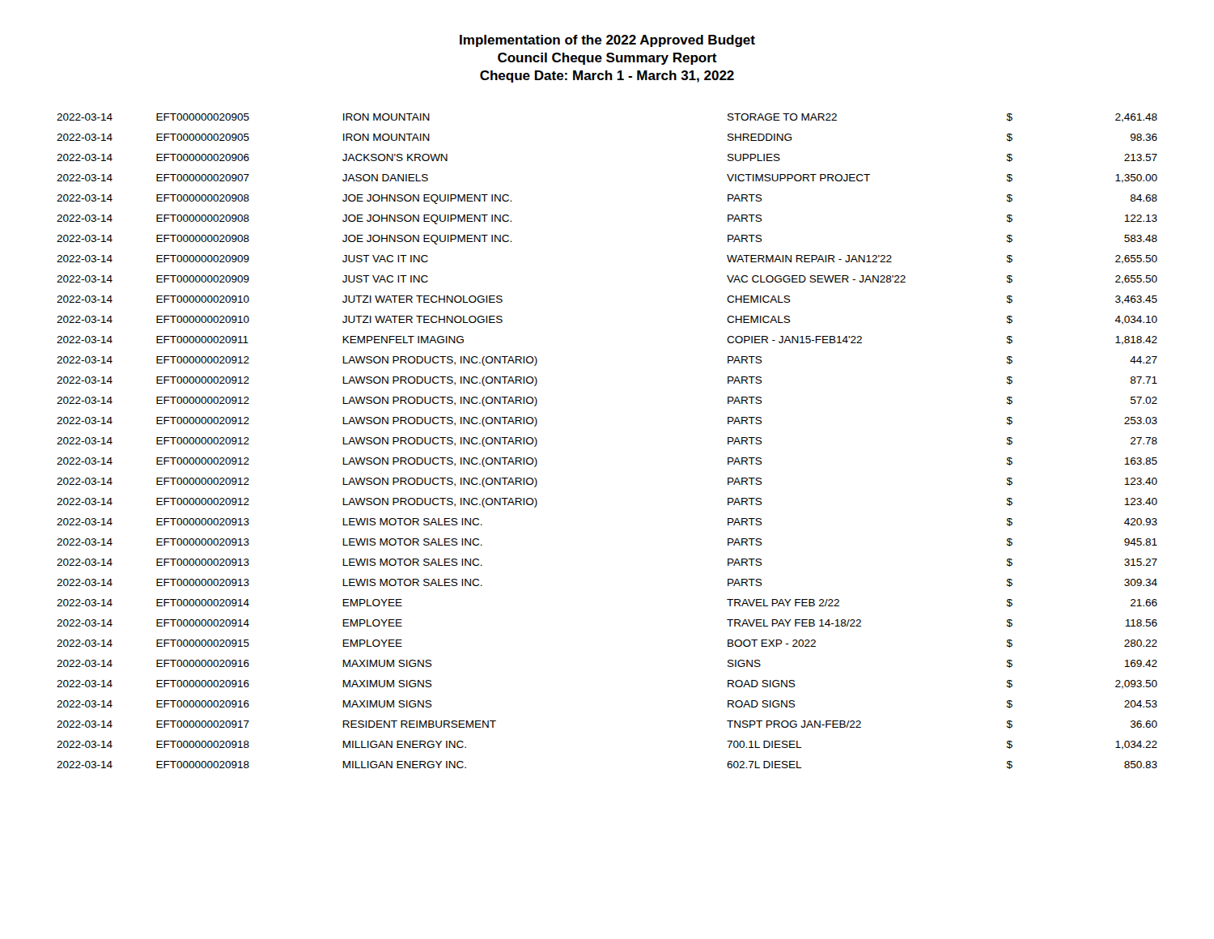Implementation of the 2022 Approved Budget
Council Cheque Summary Report
Cheque Date: March 1 - March 31, 2022
| 2022-03-14 | EFT000000020905 | IRON MOUNTAIN | STORAGE TO MAR22 | $ | 2,461.48 |
| 2022-03-14 | EFT000000020905 | IRON MOUNTAIN | SHREDDING | $ | 98.36 |
| 2022-03-14 | EFT000000020906 | JACKSON'S KROWN | SUPPLIES | $ | 213.57 |
| 2022-03-14 | EFT000000020907 | JASON DANIELS | VICTIMSUPPORT PROJECT | $ | 1,350.00 |
| 2022-03-14 | EFT000000020908 | JOE JOHNSON EQUIPMENT INC. | PARTS | $ | 84.68 |
| 2022-03-14 | EFT000000020908 | JOE JOHNSON EQUIPMENT INC. | PARTS | $ | 122.13 |
| 2022-03-14 | EFT000000020908 | JOE JOHNSON EQUIPMENT INC. | PARTS | $ | 583.48 |
| 2022-03-14 | EFT000000020909 | JUST VAC IT INC | WATERMAIN REPAIR - JAN12'22 | $ | 2,655.50 |
| 2022-03-14 | EFT000000020909 | JUST VAC IT INC | VAC CLOGGED SEWER - JAN28'22 | $ | 2,655.50 |
| 2022-03-14 | EFT000000020910 | JUTZI WATER TECHNOLOGIES | CHEMICALS | $ | 3,463.45 |
| 2022-03-14 | EFT000000020910 | JUTZI WATER TECHNOLOGIES | CHEMICALS | $ | 4,034.10 |
| 2022-03-14 | EFT000000020911 | KEMPENFELT IMAGING | COPIER - JAN15-FEB14'22 | $ | 1,818.42 |
| 2022-03-14 | EFT000000020912 | LAWSON PRODUCTS, INC.(ONTARIO) | PARTS | $ | 44.27 |
| 2022-03-14 | EFT000000020912 | LAWSON PRODUCTS, INC.(ONTARIO) | PARTS | $ | 87.71 |
| 2022-03-14 | EFT000000020912 | LAWSON PRODUCTS, INC.(ONTARIO) | PARTS | $ | 57.02 |
| 2022-03-14 | EFT000000020912 | LAWSON PRODUCTS, INC.(ONTARIO) | PARTS | $ | 253.03 |
| 2022-03-14 | EFT000000020912 | LAWSON PRODUCTS, INC.(ONTARIO) | PARTS | $ | 27.78 |
| 2022-03-14 | EFT000000020912 | LAWSON PRODUCTS, INC.(ONTARIO) | PARTS | $ | 163.85 |
| 2022-03-14 | EFT000000020912 | LAWSON PRODUCTS, INC.(ONTARIO) | PARTS | $ | 123.40 |
| 2022-03-14 | EFT000000020912 | LAWSON PRODUCTS, INC.(ONTARIO) | PARTS | $ | 123.40 |
| 2022-03-14 | EFT000000020913 | LEWIS MOTOR SALES INC. | PARTS | $ | 420.93 |
| 2022-03-14 | EFT000000020913 | LEWIS MOTOR SALES INC. | PARTS | $ | 945.81 |
| 2022-03-14 | EFT000000020913 | LEWIS MOTOR SALES INC. | PARTS | $ | 315.27 |
| 2022-03-14 | EFT000000020913 | LEWIS MOTOR SALES INC. | PARTS | $ | 309.34 |
| 2022-03-14 | EFT000000020914 | EMPLOYEE | TRAVEL PAY FEB 2/22 | $ | 21.66 |
| 2022-03-14 | EFT000000020914 | EMPLOYEE | TRAVEL PAY FEB 14-18/22 | $ | 118.56 |
| 2022-03-14 | EFT000000020915 | EMPLOYEE | BOOT EXP - 2022 | $ | 280.22 |
| 2022-03-14 | EFT000000020916 | MAXIMUM SIGNS | SIGNS | $ | 169.42 |
| 2022-03-14 | EFT000000020916 | MAXIMUM SIGNS | ROAD SIGNS | $ | 2,093.50 |
| 2022-03-14 | EFT000000020916 | MAXIMUM SIGNS | ROAD SIGNS | $ | 204.53 |
| 2022-03-14 | EFT000000020917 | RESIDENT REIMBURSEMENT | TNSPT PROG JAN-FEB/22 | $ | 36.60 |
| 2022-03-14 | EFT000000020918 | MILLIGAN ENERGY INC. | 700.1L DIESEL | $ | 1,034.22 |
| 2022-03-14 | EFT000000020918 | MILLIGAN ENERGY INC. | 602.7L DIESEL | $ | 850.83 |